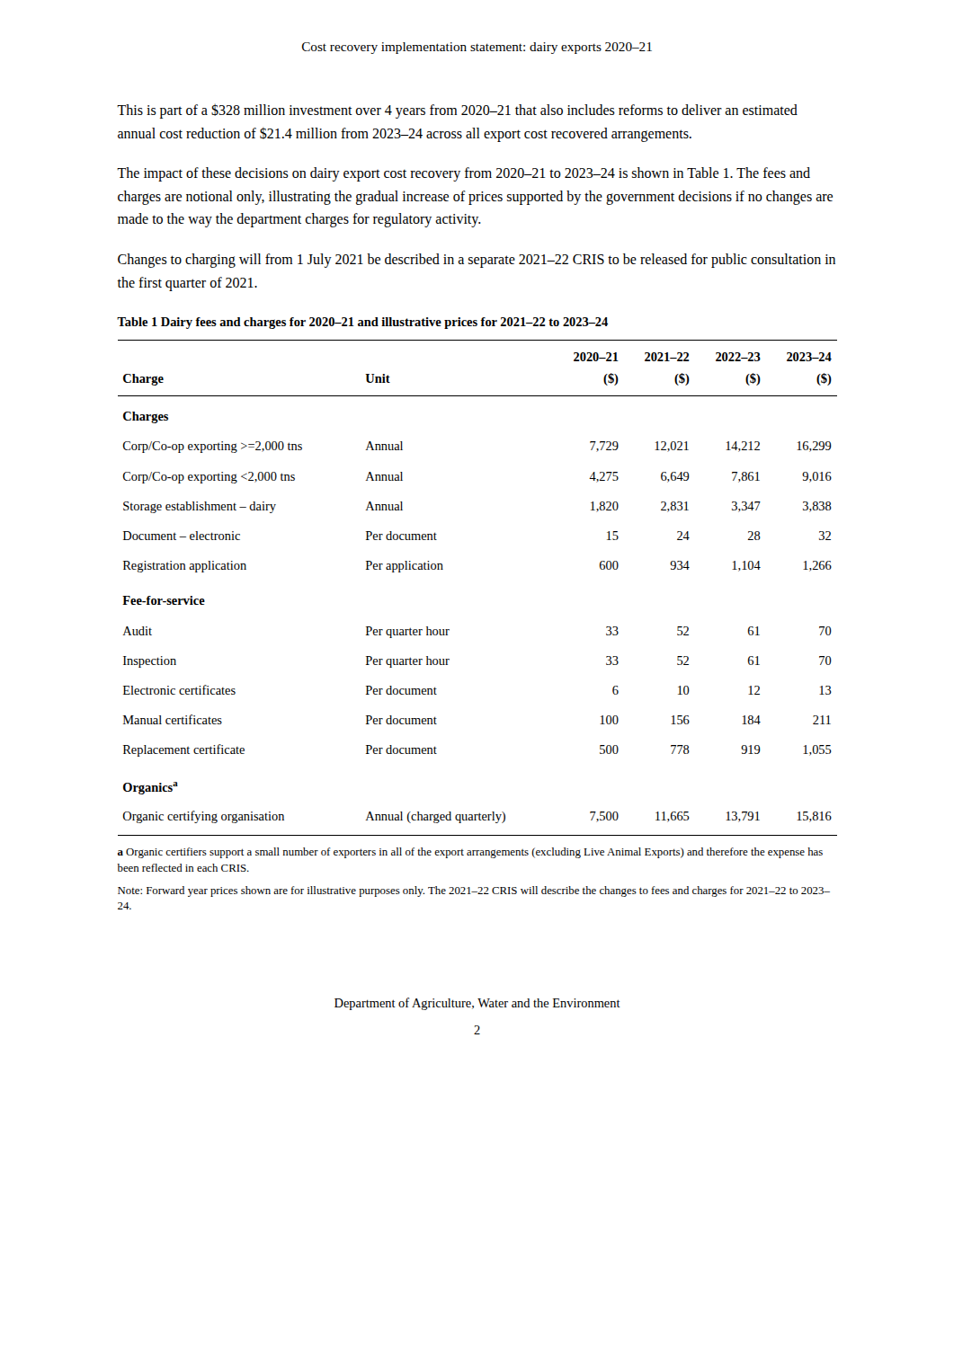Cost recovery implementation statement: dairy exports 2020–21
This is part of a $328 million investment over 4 years from 2020–21 that also includes reforms to deliver an estimated annual cost reduction of $21.4 million from 2023–24 across all export cost recovered arrangements.
The impact of these decisions on dairy export cost recovery from 2020–21 to 2023–24 is shown in Table 1. The fees and charges are notional only, illustrating the gradual increase of prices supported by the government decisions if no changes are made to the way the department charges for regulatory activity.
Changes to charging will from 1 July 2021 be described in a separate 2021–22 CRIS to be released for public consultation in the first quarter of 2021.
Table 1 Dairy fees and charges for 2020–21 and illustrative prices for 2021–22 to 2023–24
| Charge | Unit | 2020–21 ($) | 2021–22 ($) | 2022–23 ($) | 2023–24 ($) |
| --- | --- | --- | --- | --- | --- |
| Charges |
| Corp/Co-op exporting >=2,000 tns | Annual | 7,729 | 12,021 | 14,212 | 16,299 |
| Corp/Co-op exporting <2,000 tns | Annual | 4,275 | 6,649 | 7,861 | 9,016 |
| Storage establishment – dairy | Annual | 1,820 | 2,831 | 3,347 | 3,838 |
| Document – electronic | Per document | 15 | 24 | 28 | 32 |
| Registration application | Per application | 600 | 934 | 1,104 | 1,266 |
| Fee-for-service |
| Audit | Per quarter hour | 33 | 52 | 61 | 70 |
| Inspection | Per quarter hour | 33 | 52 | 61 | 70 |
| Electronic certificates | Per document | 6 | 10 | 12 | 13 |
| Manual certificates | Per document | 100 | 156 | 184 | 211 |
| Replacement certificate | Per document | 500 | 778 | 919 | 1,055 |
| Organics a |
| Organic certifying organisation | Annual (charged quarterly) | 7,500 | 11,665 | 13,791 | 15,816 |
a Organic certifiers support a small number of exporters in all of the export arrangements (excluding Live Animal Exports) and therefore the expense has been reflected in each CRIS.
Note: Forward year prices shown are for illustrative purposes only. The 2021–22 CRIS will describe the changes to fees and charges for 2021–22 to 2023–24.
Department of Agriculture, Water and the Environment
2